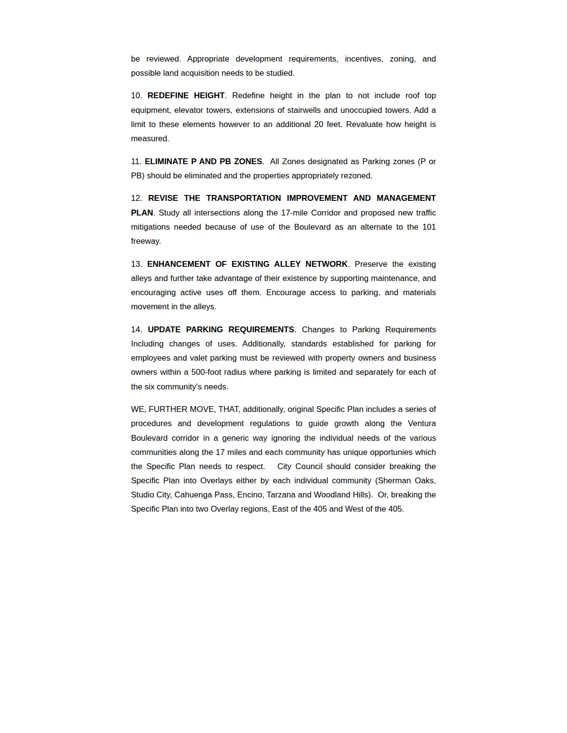be reviewed. Appropriate development requirements, incentives, zoning, and possible land acquisition needs to be studied.
10. REDEFINE HEIGHT. Redefine height in the plan to not include roof top equipment, elevator towers, extensions of stairwells and unoccupied towers. Add a limit to these elements however to an additional 20 feet. Revaluate how height is measured.
11. ELIMINATE P AND PB ZONES. All Zones designated as Parking zones (P or PB) should be eliminated and the properties appropriately rezoned.
12. REVISE THE TRANSPORTATION IMPROVEMENT AND MANAGEMENT PLAN. Study all intersections along the 17-mile Corridor and proposed new traffic mitigations needed because of use of the Boulevard as an alternate to the 101 freeway.
13. ENHANCEMENT OF EXISTING ALLEY NETWORK. Preserve the existing alleys and further take advantage of their existence by supporting maintenance, and encouraging active uses off them. Encourage access to parking, and materials movement in the alleys.
14. UPDATE PARKING REQUIREMENTS. Changes to Parking Requirements Including changes of uses. Additionally, standards established for parking for employees and valet parking must be reviewed with property owners and business owners within a 500-foot radius where parking is limited and separately for each of the six community's needs.
WE, FURTHER MOVE, THAT, additionally, original Specific Plan includes a series of procedures and development regulations to guide growth along the Ventura Boulevard corridor in a generic way ignoring the individual needs of the various communities along the 17 miles and each community has unique opportunies which the Specific Plan needs to respect. City Council should consider breaking the Specific Plan into Overlays either by each individual community (Sherman Oaks, Studio City, Cahuenga Pass, Encino, Tarzana and Woodland Hills). Or, breaking the Specific Plan into two Overlay regions, East of the 405 and West of the 405.